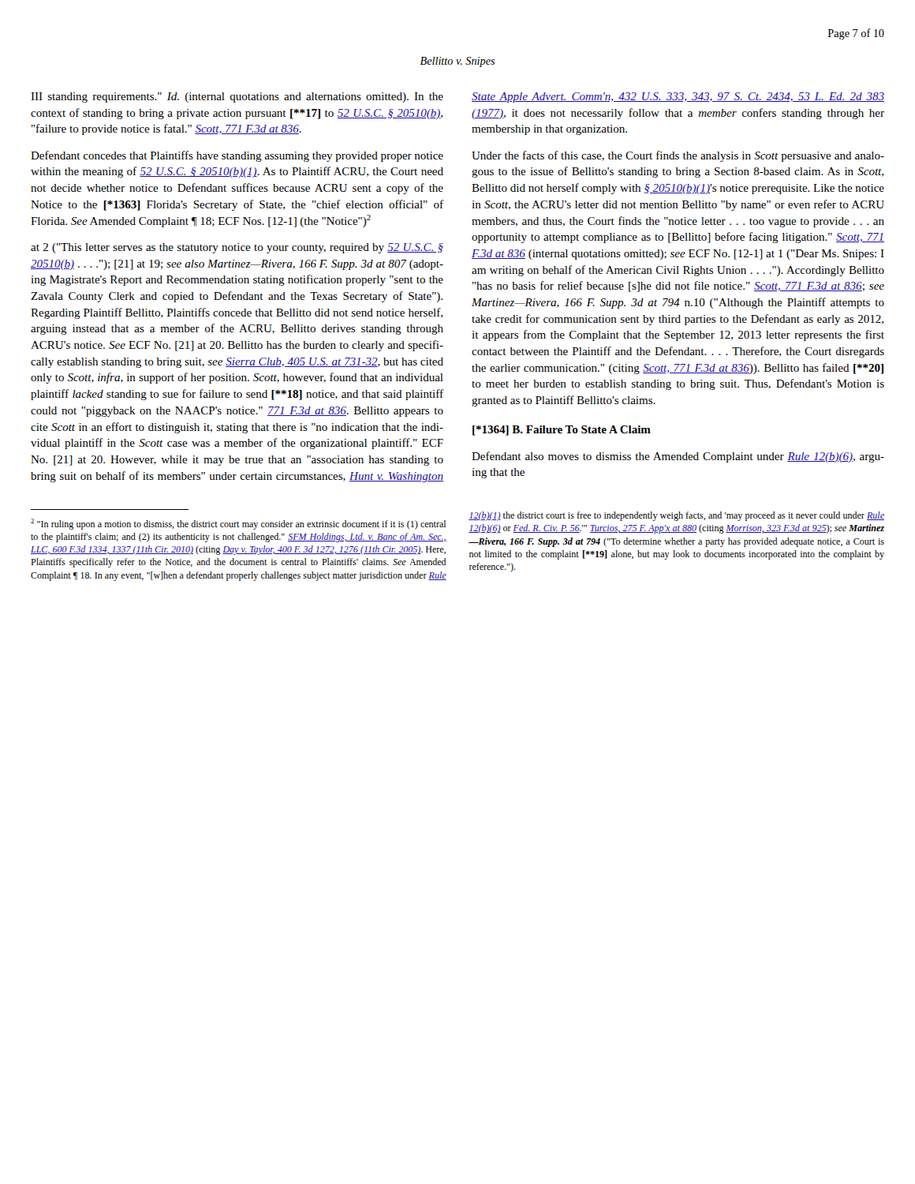Page 7 of 10
Bellitto v. Snipes
III standing requirements." Id. (internal quotations and alternations omitted). In the context of standing to bring a private action pursuant [**17] to 52 U.S.C. § 20510(b), "failure to provide notice is fatal." Scott, 771 F.3d at 836.
Defendant concedes that Plaintiffs have standing assuming they provided proper notice within the meaning of 52 U.S.C. § 20510(b)(1). As to Plaintiff ACRU, the Court need not decide whether notice to Defendant suffices because ACRU sent a copy of the Notice to the [*1363] Florida's Secretary of State, the "chief election official" of Florida. See Amended Complaint ¶ 18; ECF Nos. [12-1] (the "Notice")2
at 2 ("This letter serves as the statutory notice to your county, required by 52 U.S.C. § 20510(b) . . . ."); [21] at 19; see also Martinez—Rivera, 166 F. Supp. 3d at 807 (adopting Magistrate's Report and Recommendation stating notification properly "sent to the Zavala County Clerk and copied to Defendant and the Texas Secretary of State"). Regarding Plaintiff Bellitto, Plaintiffs concede that Bellitto did not send notice herself, arguing instead that as a member of the ACRU, Bellitto derives standing through ACRU's notice. See ECF No. [21] at 20. Bellitto has the burden to clearly and specifically establish standing to bring suit, see Sierra Club, 405 U.S. at 731-32, but has cited only to Scott, infra, in support of her position. Scott, however, found that an individual plaintiff lacked standing to sue for failure to send [**18] notice, and that said plaintiff could not "piggyback on the NAACP's notice." 771 F.3d at 836. Bellitto appears to cite Scott in an effort to distinguish it, stating that there is "no indication that the individual plaintiff in the Scott case was a member of the organizational plaintiff." ECF No. [21] at 20. However, while it may be true that an "association has standing to bring suit on behalf of its members" under certain circumstances, Hunt v. Washington State Apple Advert. Comm'n, 432 U.S. 333, 343, 97 S. Ct. 2434, 53 L. Ed. 2d 383 (1977), it does not necessarily follow that a member confers standing through her membership in that organization.
Under the facts of this case, the Court finds the analysis in Scott persuasive and analogous to the issue of Bellitto's standing to bring a Section 8-based claim. As in Scott, Bellitto did not herself comply with § 20510(b)(1)'s notice prerequisite. Like the notice in Scott, the ACRU's letter did not mention Bellitto "by name" or even refer to ACRU members, and thus, the Court finds the "notice letter . . . too vague to provide . . . an opportunity to attempt compliance as to [Bellitto] before facing litigation." Scott, 771 F.3d at 836 (internal quotations omitted); see ECF No. [12-1] at 1 ("Dear Ms. Snipes: I am writing on behalf of the American Civil Rights Union . . . ."). Accordingly Bellitto "has no basis for relief because [s]he did not file notice." Scott, 771 F.3d at 836; see Martinez—Rivera, 166 F. Supp. 3d at 794 n.10 ("Although the Plaintiff attempts to take credit for communication sent by third parties to the Defendant as early as 2012, it appears from the Complaint that the September 12, 2013 letter represents the first contact between the Plaintiff and the Defendant. . . . Therefore, the Court disregards the earlier communication." (citing Scott, 771 F.3d at 836)). Bellitto has failed [**20] to meet her burden to establish standing to bring suit. Thus, Defendant's Motion is granted as to Plaintiff Bellitto's claims.
[*1364] B. Failure To State A Claim
Defendant also moves to dismiss the Amended Complaint under Rule 12(b)(6), arguing that the
2 "In ruling upon a motion to dismiss, the district court may consider an extrinsic document if it is (1) central to the plaintiff's claim; and (2) its authenticity is not challenged." SFM Holdings, Ltd. v. Banc of Am. Sec., LLC, 600 F.3d 1334, 1337 (11th Cir. 2010) (citing Day v. Taylor, 400 F. 3d 1272, 1276 (11th Cir. 2005). Here, Plaintiffs specifically refer to the Notice, and the document is central to Plaintiffs' claims. See Amended Complaint ¶ 18. In any event, "[w]hen a defendant properly challenges subject matter jurisdiction under Rule 12(b)(1) the district court is free to independently weigh facts, and 'may proceed as it never could under Rule 12(b)(6) or Fed. R. Civ. P. 56.'" Turcios, 275 F. App'x at 880 (citing Morrison, 323 F.3d at 925); see Martinez—Rivera, 166 F. Supp. 3d at 794 ("To determine whether a party has provided adequate notice, a Court is not limited to the complaint [**19] alone, but may look to documents incorporated into the complaint by reference.").